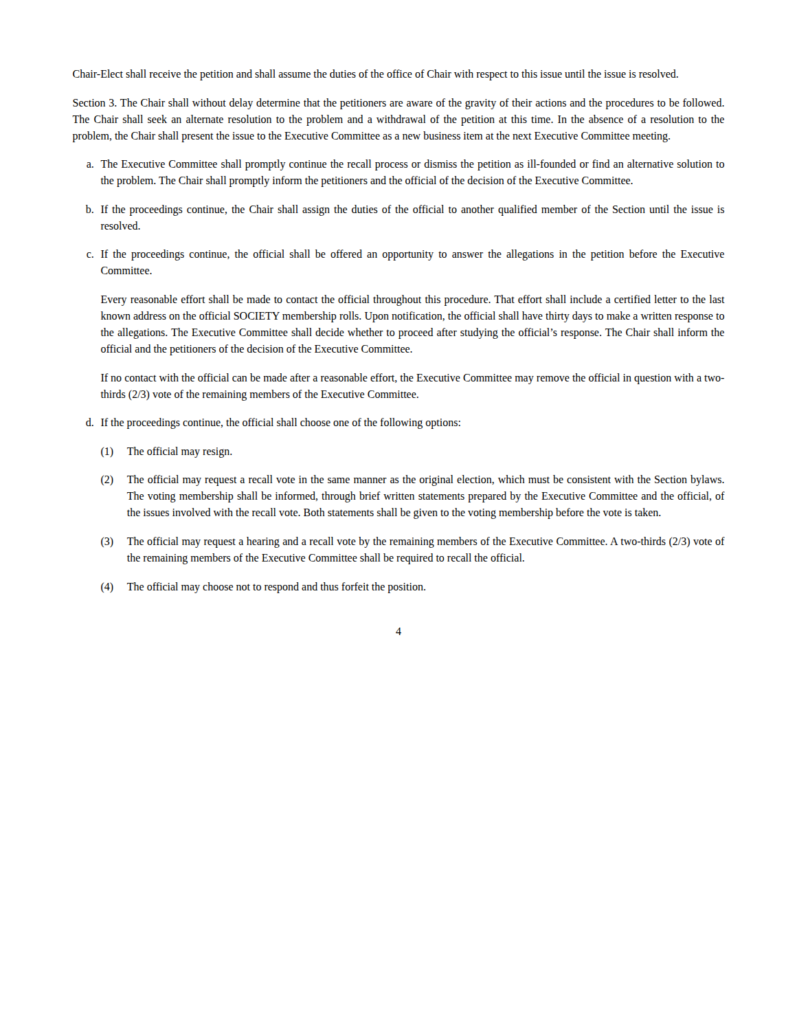Chair-Elect shall receive the petition and shall assume the duties of the office of Chair with respect to this issue until the issue is resolved.
Section 3. The Chair shall without delay determine that the petitioners are aware of the gravity of their actions and the procedures to be followed. The Chair shall seek an alternate resolution to the problem and a withdrawal of the petition at this time. In the absence of a resolution to the problem, the Chair shall present the issue to the Executive Committee as a new business item at the next Executive Committee meeting.
The Executive Committee shall promptly continue the recall process or dismiss the petition as ill-founded or find an alternative solution to the problem. The Chair shall promptly inform the petitioners and the official of the decision of the Executive Committee.
If the proceedings continue, the Chair shall assign the duties of the official to another qualified member of the Section until the issue is resolved.
If the proceedings continue, the official shall be offered an opportunity to answer the allegations in the petition before the Executive Committee.
Every reasonable effort shall be made to contact the official throughout this procedure. That effort shall include a certified letter to the last known address on the official SOCIETY membership rolls. Upon notification, the official shall have thirty days to make a written response to the allegations. The Executive Committee shall decide whether to proceed after studying the official’s response. The Chair shall inform the official and the petitioners of the decision of the Executive Committee.
If no contact with the official can be made after a reasonable effort, the Executive Committee may remove the official in question with a two-thirds (2/3) vote of the remaining members of the Executive Committee.
If the proceedings continue, the official shall choose one of the following options:
The official may resign.
The official may request a recall vote in the same manner as the original election, which must be consistent with the Section bylaws. The voting membership shall be informed, through brief written statements prepared by the Executive Committee and the official, of the issues involved with the recall vote. Both statements shall be given to the voting membership before the vote is taken.
The official may request a hearing and a recall vote by the remaining members of the Executive Committee. A two-thirds (2/3) vote of the remaining members of the Executive Committee shall be required to recall the official.
The official may choose not to respond and thus forfeit the position.
4